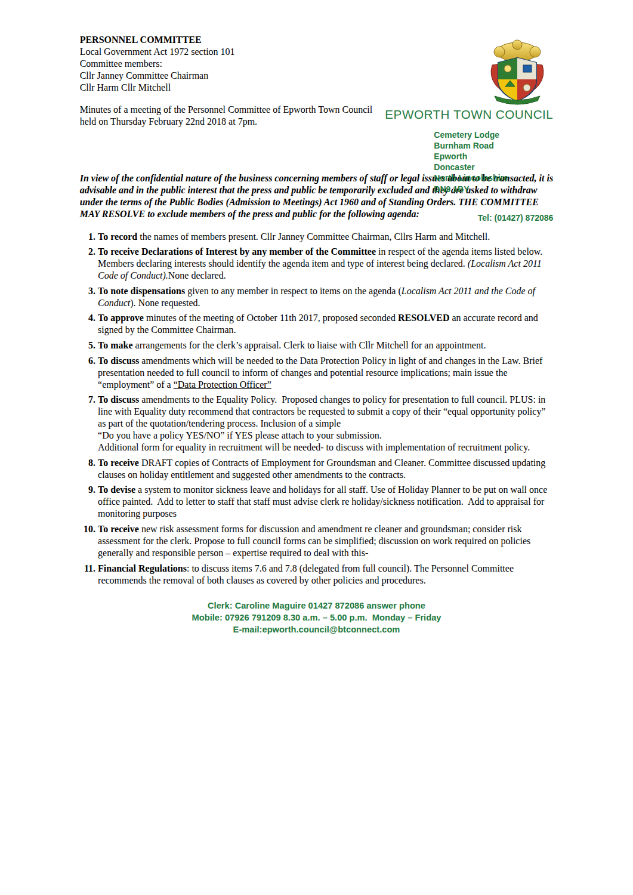EPWORTH TOWN COUNCIL
Cemetery Lodge
Burnham Road
Epworth
Doncaster
North Lincolnshire
DN9 1BY
Tel: (01427) 872086
PERSONNEL COMMITTEE
Local Government Act 1972 section 101
Committee members:
Cllr Janney Committee Chairman
Cllr Harm Cllr Mitchell
Minutes of a meeting of the Personnel Committee of Epworth Town Council held on Thursday February 22nd 2018 at 7pm.
In view of the confidential nature of the business concerning members of staff or legal issues about to be transacted, it is advisable and in the public interest that the press and public be temporarily excluded and they are asked to withdraw under the terms of the Public Bodies (Admission to Meetings) Act 1960 and of Standing Orders. THE COMMITTEE MAY RESOLVE to exclude members of the press and public for the following agenda:
To record the names of members present. Cllr Janney Committee Chairman, Cllrs Harm and Mitchell.
To receive Declarations of Interest by any member of the Committee in respect of the agenda items listed below. Members declaring interests should identify the agenda item and type of interest being declared. (Localism Act 2011 Code of Conduct). None declared.
To note dispensations given to any member in respect to items on the agenda (Localism Act 2011 and the Code of Conduct). None requested.
To approve minutes of the meeting of October 11th 2017, proposed seconded RESOLVED an accurate record and signed by the Committee Chairman.
To make arrangements for the clerk’s appraisal. Clerk to liaise with Cllr Mitchell for an appointment.
To discuss amendments which will be needed to the Data Protection Policy in light of and changes in the Law. Brief presentation needed to full council to inform of changes and potential resource implications; main issue the “employment” of a “Data Protection Officer”
To discuss amendments to the Equality Policy. Proposed changes to policy for presentation to full council. PLUS: in line with Equality duty recommend that contractors be requested to submit a copy of their “equal opportunity policy” as part of the quotation/tendering process. Inclusion of a simple
“Do you have a policy YES/NO” if YES please attach to your submission.
Additional form for equality in recruitment will be needed- to discuss with implementation of recruitment policy.
To receive DRAFT copies of Contracts of Employment for Groundsman and Cleaner. Committee discussed updating clauses on holiday entitlement and suggested other amendments to the contracts.
To devise a system to monitor sickness leave and holidays for all staff. Use of Holiday Planner to be put on wall once office painted. Add to letter to staff that staff must advise clerk re holiday/sickness notification. Add to appraisal for monitoring purposes
To receive new risk assessment forms for discussion and amendment re cleaner and groundsman; consider risk assessment for the clerk. Propose to full council forms can be simplified; discussion on work required on policies generally and responsible person – expertise required to deal with this-
Financial Regulations: to discuss items 7.6 and 7.8 (delegated from full council). The Personnel Committee recommends the removal of both clauses as covered by other policies and procedures.
Clerk: Caroline Maguire 01427 872086 answer phone
Mobile: 07926 791209 8.30 a.m. – 5.00 p.m. Monday – Friday
E-mail:epworth.council@btconnect.com